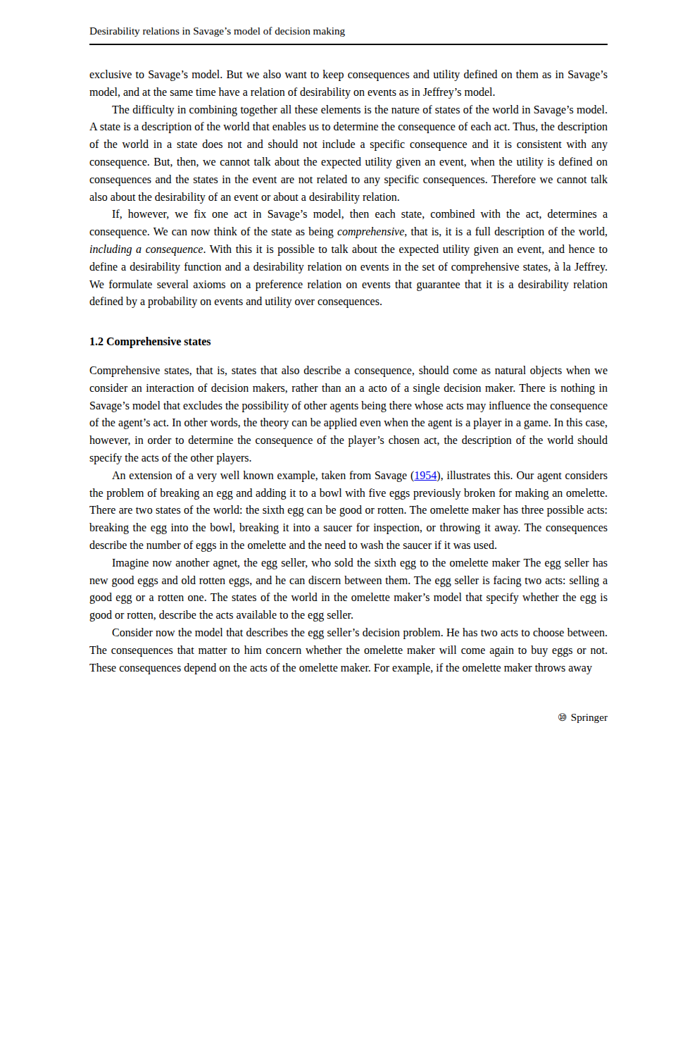Desirability relations in Savage’s model of decision making
exclusive to Savage’s model. But we also want to keep consequences and utility defined on them as in Savage’s model, and at the same time have a relation of desirability on events as in Jeffrey’s model.
The difficulty in combining together all these elements is the nature of states of the world in Savage’s model. A state is a description of the world that enables us to determine the consequence of each act. Thus, the description of the world in a state does not and should not include a specific consequence and it is consistent with any consequence. But, then, we cannot talk about the expected utility given an event, when the utility is defined on consequences and the states in the event are not related to any specific consequences. Therefore we cannot talk also about the desirability of an event or about a desirability relation.
If, however, we fix one act in Savage’s model, then each state, combined with the act, determines a consequence. We can now think of the state as being comprehensive, that is, it is a full description of the world, including a consequence. With this it is possible to talk about the expected utility given an event, and hence to define a desirability function and a desirability relation on events in the set of comprehensive states, à la Jeffrey. We formulate several axioms on a preference relation on events that guarantee that it is a desirability relation defined by a probability on events and utility over consequences.
1.2 Comprehensive states
Comprehensive states, that is, states that also describe a consequence, should come as natural objects when we consider an interaction of decision makers, rather than an a acto of a single decision maker. There is nothing in Savage’s model that excludes the possibility of other agents being there whose acts may influence the consequence of the agent’s act. In other words, the theory can be applied even when the agent is a player in a game. In this case, however, in order to determine the consequence of the player’s chosen act, the description of the world should specify the acts of the other players.
An extension of a very well known example, taken from Savage (1954), illustrates this. Our agent considers the problem of breaking an egg and adding it to a bowl with five eggs previously broken for making an omelette. There are two states of the world: the sixth egg can be good or rotten. The omelette maker has three possible acts: breaking the egg into the bowl, breaking it into a saucer for inspection, or throwing it away. The consequences describe the number of eggs in the omelette and the need to wash the saucer if it was used.
Imagine now another agnet, the egg seller, who sold the sixth egg to the omelette maker The egg seller has new good eggs and old rotten eggs, and he can discern between them. The egg seller is facing two acts: selling a good egg or a rotten one. The states of the world in the omelette maker’s model that specify whether the egg is good or rotten, describe the acts available to the egg seller.
Consider now the model that describes the egg seller’s decision problem. He has two acts to choose between. The consequences that matter to him concern whether the omelette maker will come again to buy eggs or not. These consequences depend on the acts of the omelette maker. For example, if the omelette maker throws away
Springer